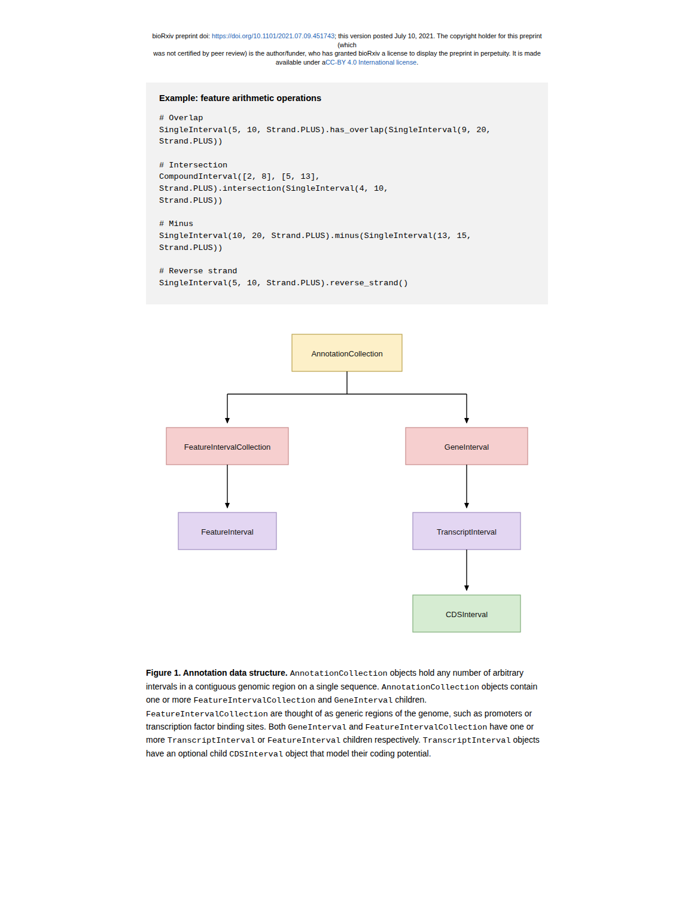bioRxiv preprint doi: https://doi.org/10.1101/2021.07.09.451743; this version posted July 10, 2021. The copyright holder for this preprint (which
was not certified by peer review) is the author/funder, who has granted bioRxiv a license to display the preprint in perpetuity. It is made
available under aCC-BY 4.0 International license.
Example: feature arithmetic operations
# Overlap
SingleInterval(5, 10, Strand.PLUS).has_overlap(SingleInterval(9, 20, Strand.PLUS))

# Intersection
CompoundInterval([2, 8], [5, 13], Strand.PLUS).intersection(SingleInterval(4, 10,
Strand.PLUS))

# Minus
SingleInterval(10, 20, Strand.PLUS).minus(SingleInterval(13, 15, Strand.PLUS))

# Reverse strand
SingleInterval(5, 10, Strand.PLUS).reverse_strand()
AnnotationCollection FeatureIntervalCollection GeneInterval FeatureInterval TranscriptInterval CDSInterval
Figure 1. Annotation data structure. AnnotationCollection objects hold any number of arbitrary intervals in a contiguous genomic region on a single sequence. AnnotationCollection objects contain one or more FeatureIntervalCollection and GeneInterval children. FeatureIntervalCollection are thought of as generic regions of the genome, such as promoters or transcription factor binding sites. Both GeneInterval and FeatureIntervalCollection have one or more TranscriptInterval or FeatureInterval children respectively. TranscriptInterval objects have an optional child CDSInterval object that model their coding potential.